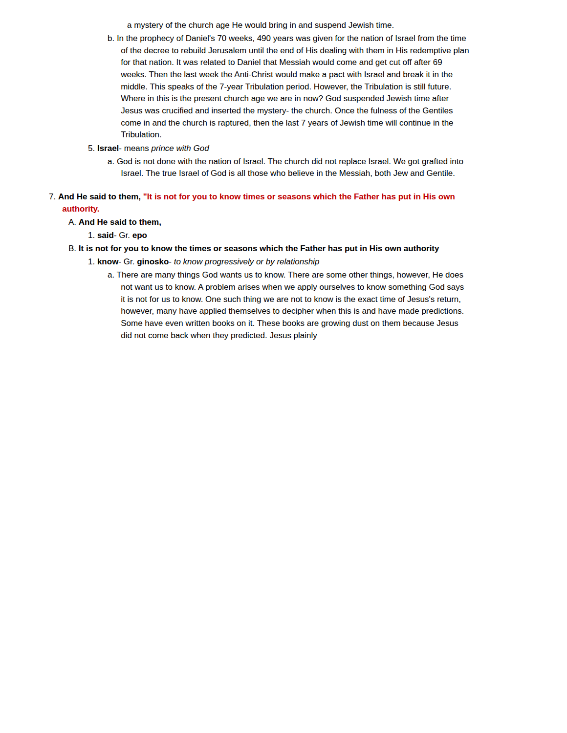a mystery of the church age He would bring in and suspend Jewish time.
b. In the prophecy of Daniel's 70 weeks, 490 years was given for the nation of Israel from the time of the decree to rebuild Jerusalem until the end of His dealing with them in His redemptive plan for that nation. It was related to Daniel that Messiah would come and get cut off after 69 weeks. Then the last week the Anti-Christ would make a pact with Israel and break it in the middle. This speaks of the 7-year Tribulation period. However, the Tribulation is still future. Where in this is the present church age we are in now? God suspended Jewish time after Jesus was crucified and inserted the mystery- the church. Once the fulness of the Gentiles come in and the church is raptured, then the last 7 years of Jewish time will continue in the Tribulation.
5. Israel- means prince with God
a. God is not done with the nation of Israel. The church did not replace Israel. We got grafted into Israel. The true Israel of God is all those who believe in the Messiah, both Jew and Gentile.
7. And He said to them, "It is not for you to know times or seasons which the Father has put in His own authority.
A. And He said to them,
1. said- Gr. epo
B. It is not for you to know the times or seasons which the Father has put in His own authority
1. know- Gr. ginosko- to know progressively or by relationship
a. There are many things God wants us to know. There are some other things, however, He does not want us to know. A problem arises when we apply ourselves to know something God says it is not for us to know. One such thing we are not to know is the exact time of Jesus's return, however, many have applied themselves to decipher when this is and have made predictions. Some have even written books on it. These books are growing dust on them because Jesus did not come back when they predicted. Jesus plainly